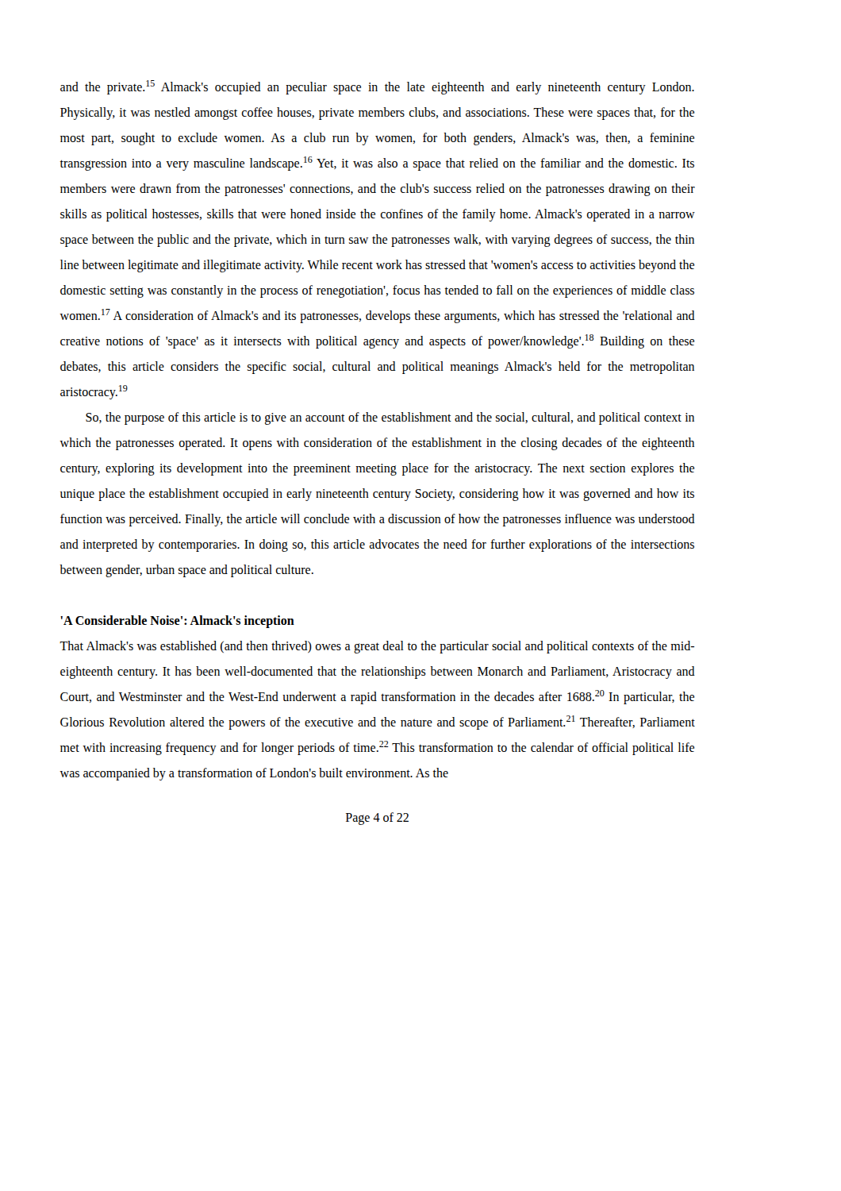and the private.15 Almack's occupied an peculiar space in the late eighteenth and early nineteenth century London. Physically, it was nestled amongst coffee houses, private members clubs, and associations. These were spaces that, for the most part, sought to exclude women. As a club run by women, for both genders, Almack's was, then, a feminine transgression into a very masculine landscape.16 Yet, it was also a space that relied on the familiar and the domestic. Its members were drawn from the patronesses' connections, and the club's success relied on the patronesses drawing on their skills as political hostesses, skills that were honed inside the confines of the family home. Almack's operated in a narrow space between the public and the private, which in turn saw the patronesses walk, with varying degrees of success, the thin line between legitimate and illegitimate activity. While recent work has stressed that 'women's access to activities beyond the domestic setting was constantly in the process of renegotiation', focus has tended to fall on the experiences of middle class women.17 A consideration of Almack's and its patronesses, develops these arguments, which has stressed the 'relational and creative notions of 'space' as it intersects with political agency and aspects of power/knowledge'.18 Building on these debates, this article considers the specific social, cultural and political meanings Almack's held for the metropolitan aristocracy.19
So, the purpose of this article is to give an account of the establishment and the social, cultural, and political context in which the patronesses operated. It opens with consideration of the establishment in the closing decades of the eighteenth century, exploring its development into the preeminent meeting place for the aristocracy. The next section explores the unique place the establishment occupied in early nineteenth century Society, considering how it was governed and how its function was perceived. Finally, the article will conclude with a discussion of how the patronesses influence was understood and interpreted by contemporaries. In doing so, this article advocates the need for further explorations of the intersections between gender, urban space and political culture.
'A Considerable Noise': Almack's inception
That Almack's was established (and then thrived) owes a great deal to the particular social and political contexts of the mid-eighteenth century. It has been well-documented that the relationships between Monarch and Parliament, Aristocracy and Court, and Westminster and the West-End underwent a rapid transformation in the decades after 1688.20 In particular, the Glorious Revolution altered the powers of the executive and the nature and scope of Parliament.21 Thereafter, Parliament met with increasing frequency and for longer periods of time.22 This transformation to the calendar of official political life was accompanied by a transformation of London's built environment. As the
Page 4 of 22